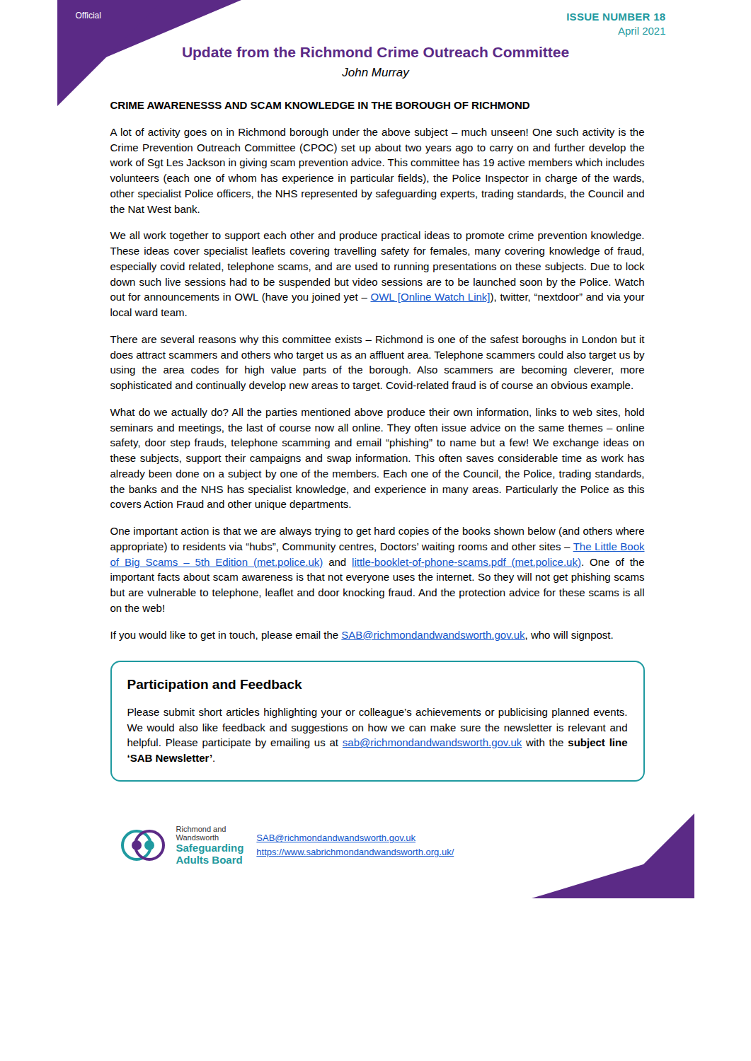Official
ISSUE NUMBER 18
April 2021
Update from the Richmond Crime Outreach Committee
John Murray
CRIME AWARENESSS AND SCAM KNOWLEDGE IN THE BOROUGH OF RICHMOND
A lot of activity goes on in Richmond borough under the above subject – much unseen! One such activity is the Crime Prevention Outreach Committee (CPOC) set up about two years ago to carry on and further develop the work of Sgt Les Jackson in giving scam prevention advice. This committee has 19 active members which includes volunteers (each one of whom has experience in particular fields), the Police Inspector in charge of the wards, other specialist Police officers, the NHS represented by safeguarding experts, trading standards, the Council and the Nat West bank.
We all work together to support each other and produce practical ideas to promote crime prevention knowledge. These ideas cover specialist leaflets covering travelling safety for females, many covering knowledge of fraud, especially covid related, telephone scams, and are used to running presentations on these subjects. Due to lock down such live sessions had to be suspended but video sessions are to be launched soon by the Police. Watch out for announcements in OWL (have you joined yet – OWL [Online Watch Link]), twitter, “nextdoor” and via your local ward team.
There are several reasons why this committee exists – Richmond is one of the safest boroughs in London but it does attract scammers and others who target us as an affluent area. Telephone scammers could also target us by using the area codes for high value parts of the borough. Also scammers are becoming cleverer, more sophisticated and continually develop new areas to target. Covid-related fraud is of course an obvious example.
What do we actually do? All the parties mentioned above produce their own information, links to web sites, hold seminars and meetings, the last of course now all online. They often issue advice on the same themes – online safety, door step frauds, telephone scamming and email “phishing” to name but a few! We exchange ideas on these subjects, support their campaigns and swap information. This often saves considerable time as work has already been done on a subject by one of the members. Each one of the Council, the Police, trading standards, the banks and the NHS has specialist knowledge, and experience in many areas. Particularly the Police as this covers Action Fraud and other unique departments.
One important action is that we are always trying to get hard copies of the books shown below (and others where appropriate) to residents via “hubs”, Community centres, Doctors’ waiting rooms and other sites – The Little Book of Big Scams – 5th Edition (met.police.uk) and little-booklet-of-phone-scams.pdf (met.police.uk). One of the important facts about scam awareness is that not everyone uses the internet. So they will not get phishing scams but are vulnerable to telephone, leaflet and door knocking fraud. And the protection advice for these scams is all on the web!
If you would like to get in touch, please email the SAB@richmondandwandsworth.gov.uk, who will signpost.
Participation and Feedback
Please submit short articles highlighting your or colleague’s achievements or publicising planned events. We would also like feedback and suggestions on how we can make sure the newsletter is relevant and helpful. Please participate by emailing us at sab@richmondandwandsworth.gov.uk with the subject line ‘SAB Newsletter’.
Richmond and
Wandsworth Safeguarding
Adults Board
SAB@richmondandwandsworth.gov.uk
https://www.sabrichmondandwandsworth.org.uk/